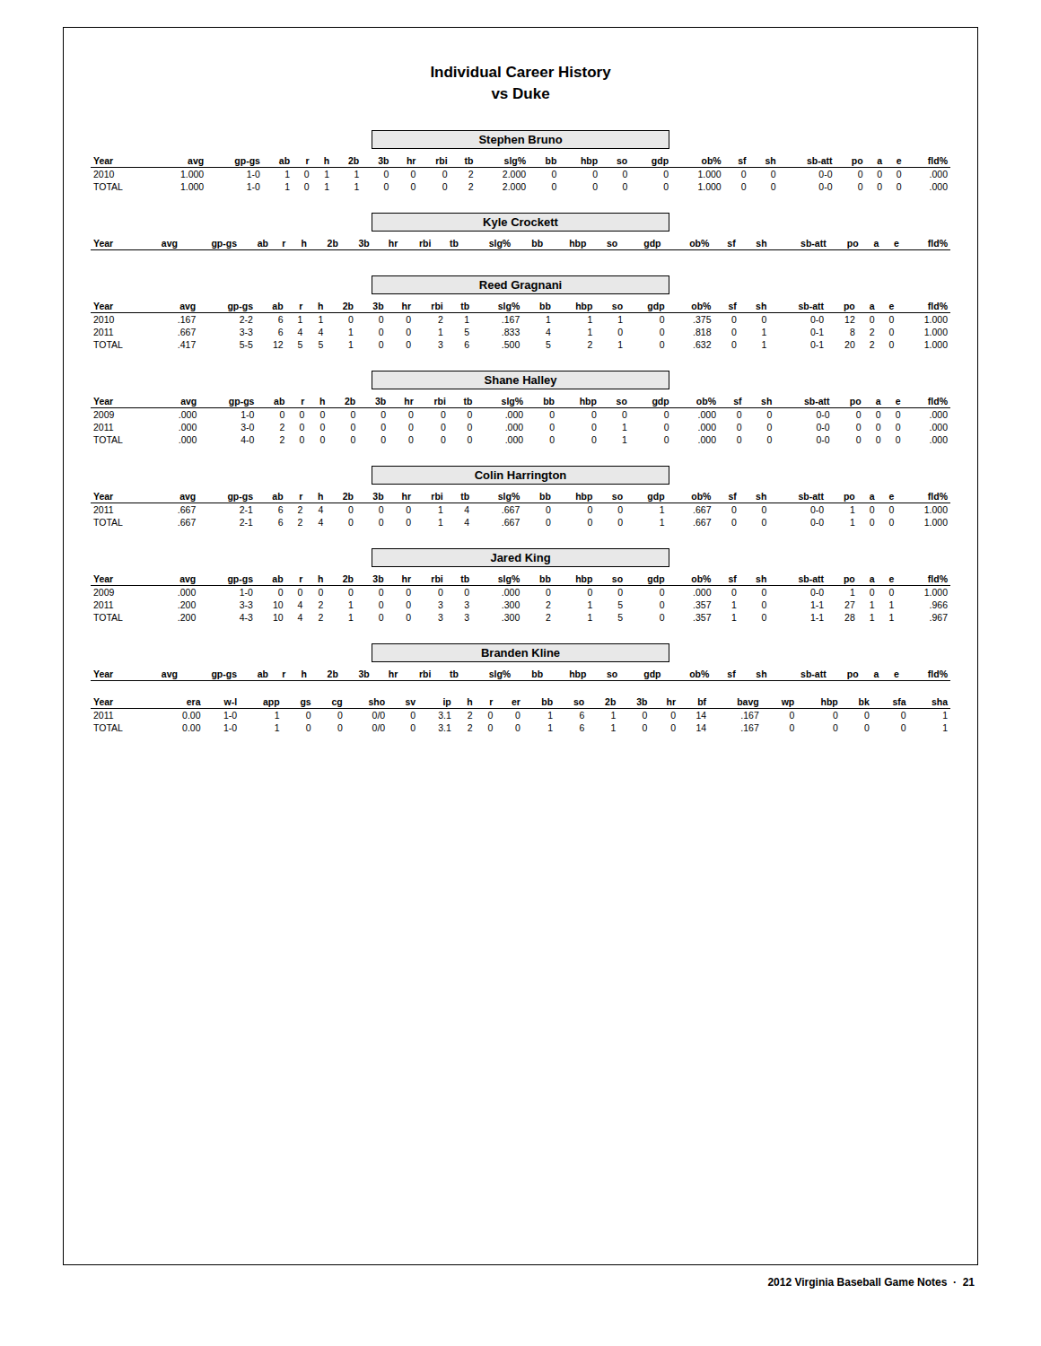Individual Career History
vs Duke
Stephen Bruno
| Year | avg | gp-gs | ab | r | h | 2b | 3b | hr | rbi | tb | slg% | bb | hbp | so | gdp | ob% | sf | sh | sb-att | po | a | e | fld% |
| --- | --- | --- | --- | --- | --- | --- | --- | --- | --- | --- | --- | --- | --- | --- | --- | --- | --- | --- | --- | --- | --- | --- | --- |
| 2010 | 1.000 | 1-0 | 1 | 0 | 1 | 1 | 0 | 0 | 0 | 2 | 2.000 | 0 | 0 | 0 | 0 | 1.000 | 0 | 0 | 0-0 | 0 | 0 | 0 | .000 |
| TOTAL | 1.000 | 1-0 | 1 | 0 | 1 | 1 | 0 | 0 | 0 | 2 | 2.000 | 0 | 0 | 0 | 0 | 1.000 | 0 | 0 | 0-0 | 0 | 0 | 0 | .000 |
Kyle Crockett
| Year | avg | gp-gs | ab | r | h | 2b | 3b | hr | rbi | tb | slg% | bb | hbp | so | gdp | ob% | sf | sh | sb-att | po | a | e | fld% |
| --- | --- | --- | --- | --- | --- | --- | --- | --- | --- | --- | --- | --- | --- | --- | --- | --- | --- | --- | --- | --- | --- | --- | --- |
Reed Gragnani
| Year | avg | gp-gs | ab | r | h | 2b | 3b | hr | rbi | tb | slg% | bb | hbp | so | gdp | ob% | sf | sh | sb-att | po | a | e | fld% |
| --- | --- | --- | --- | --- | --- | --- | --- | --- | --- | --- | --- | --- | --- | --- | --- | --- | --- | --- | --- | --- | --- | --- | --- |
| 2010 | .167 | 2-2 | 6 | 1 | 1 | 0 | 0 | 0 | 2 | 1 | .167 | 1 | 1 | 1 | 0 | .375 | 0 | 0 | 0-0 | 12 | 0 | 0 | 1.000 |
| 2011 | .667 | 3-3 | 6 | 4 | 4 | 1 | 0 | 0 | 1 | 5 | .833 | 4 | 1 | 0 | 0 | .818 | 0 | 1 | 0-1 | 8 | 2 | 0 | 1.000 |
| TOTAL | .417 | 5-5 | 12 | 5 | 5 | 1 | 0 | 0 | 3 | 6 | .500 | 5 | 2 | 1 | 0 | .632 | 0 | 1 | 0-1 | 20 | 2 | 0 | 1.000 |
Shane Halley
| Year | avg | gp-gs | ab | r | h | 2b | 3b | hr | rbi | tb | slg% | bb | hbp | so | gdp | ob% | sf | sh | sb-att | po | a | e | fld% |
| --- | --- | --- | --- | --- | --- | --- | --- | --- | --- | --- | --- | --- | --- | --- | --- | --- | --- | --- | --- | --- | --- | --- | --- |
| 2009 | .000 | 1-0 | 0 | 0 | 0 | 0 | 0 | 0 | 0 | 0 | .000 | 0 | 0 | 0 | 0 | .000 | 0 | 0 | 0-0 | 0 | 0 | 0 | .000 |
| 2011 | .000 | 3-0 | 2 | 0 | 0 | 0 | 0 | 0 | 0 | 0 | .000 | 0 | 0 | 1 | 0 | .000 | 0 | 0 | 0-0 | 0 | 0 | 0 | .000 |
| TOTAL | .000 | 4-0 | 2 | 0 | 0 | 0 | 0 | 0 | 0 | 0 | .000 | 0 | 0 | 1 | 0 | .000 | 0 | 0 | 0-0 | 0 | 0 | 0 | .000 |
Colin Harrington
| Year | avg | gp-gs | ab | r | h | 2b | 3b | hr | rbi | tb | slg% | bb | hbp | so | gdp | ob% | sf | sh | sb-att | po | a | e | fld% |
| --- | --- | --- | --- | --- | --- | --- | --- | --- | --- | --- | --- | --- | --- | --- | --- | --- | --- | --- | --- | --- | --- | --- | --- |
| 2011 | .667 | 2-1 | 6 | 2 | 4 | 0 | 0 | 0 | 1 | 4 | .667 | 0 | 0 | 0 | 1 | .667 | 0 | 0 | 0-0 | 1 | 0 | 0 | 1.000 |
| TOTAL | .667 | 2-1 | 6 | 2 | 4 | 0 | 0 | 0 | 1 | 4 | .667 | 0 | 0 | 0 | 1 | .667 | 0 | 0 | 0-0 | 1 | 0 | 0 | 1.000 |
Jared King
| Year | avg | gp-gs | ab | r | h | 2b | 3b | hr | rbi | tb | slg% | bb | hbp | so | gdp | ob% | sf | sh | sb-att | po | a | e | fld% |
| --- | --- | --- | --- | --- | --- | --- | --- | --- | --- | --- | --- | --- | --- | --- | --- | --- | --- | --- | --- | --- | --- | --- | --- |
| 2009 | .000 | 1-0 | 0 | 0 | 0 | 0 | 0 | 0 | 0 | 0 | .000 | 0 | 0 | 0 | 0 | .000 | 0 | 0 | 0-0 | 1 | 0 | 0 | 1.000 |
| 2011 | .200 | 3-3 | 10 | 4 | 2 | 1 | 0 | 0 | 3 | 3 | .300 | 2 | 1 | 5 | 0 | .357 | 1 | 0 | 1-1 | 27 | 1 | 1 | .966 |
| TOTAL | .200 | 4-3 | 10 | 4 | 2 | 1 | 0 | 0 | 3 | 3 | .300 | 2 | 1 | 5 | 0 | .357 | 1 | 0 | 1-1 | 28 | 1 | 1 | .967 |
Branden Kline
| Year | avg | gp-gs | ab | r | h | 2b | 3b | hr | rbi | tb | slg% | bb | hbp | so | gdp | ob% | sf | sh | sb-att | po | a | e | fld% |
| --- | --- | --- | --- | --- | --- | --- | --- | --- | --- | --- | --- | --- | --- | --- | --- | --- | --- | --- | --- | --- | --- | --- | --- |
| Year | era | w-l | app | gs | cg | sho | sv | ip | h | r | er | bb | so | 2b | 3b | hr | bf | bavg | wp | hbp | bk | sfa | sha |
| --- | --- | --- | --- | --- | --- | --- | --- | --- | --- | --- | --- | --- | --- | --- | --- | --- | --- | --- | --- | --- | --- | --- | --- |
| 2011 | 0.00 | 1-0 | 1 | 0 | 0 | 0/0 | 0 | 3.1 | 2 | 0 | 0 | 1 | 6 | 1 | 0 | 0 | 14 | .167 | 0 | 0 | 0 | 0 | 1 |
| TOTAL | 0.00 | 1-0 | 1 | 0 | 0 | 0/0 | 0 | 3.1 | 2 | 0 | 0 | 1 | 6 | 1 | 0 | 0 | 14 | .167 | 0 | 0 | 0 | 0 | 1 |
2012 Virginia Baseball Game Notes · 21